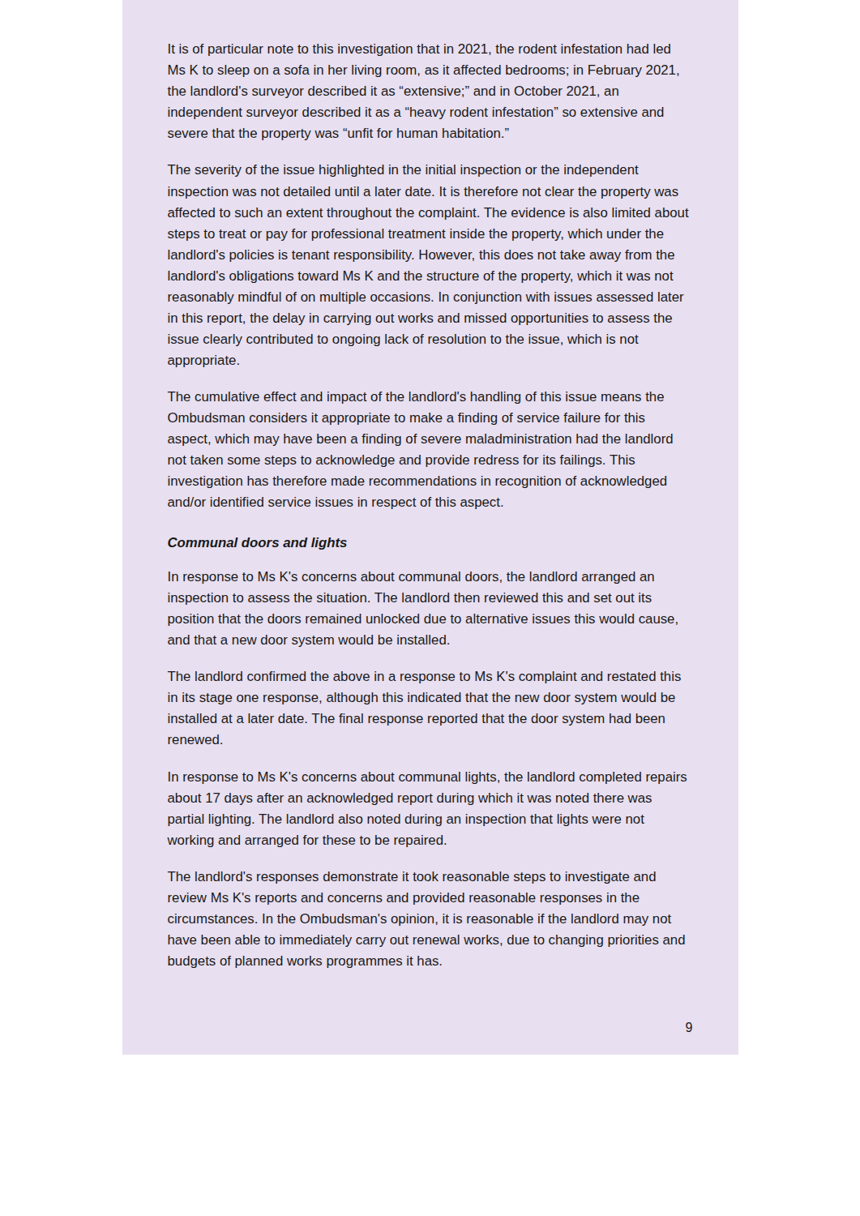It is of particular note to this investigation that in 2021, the rodent infestation had led Ms K to sleep on a sofa in her living room, as it affected bedrooms; in February 2021, the landlord's surveyor described it as “extensive;” and in October 2021, an independent surveyor described it as a “heavy rodent infestation” so extensive and severe that the property was “unfit for human habitation.”
The severity of the issue highlighted in the initial inspection or the independent inspection was not detailed until a later date. It is therefore not clear the property was affected to such an extent throughout the complaint. The evidence is also limited about steps to treat or pay for professional treatment inside the property, which under the landlord's policies is tenant responsibility. However, this does not take away from the landlord's obligations toward Ms K and the structure of the property, which it was not reasonably mindful of on multiple occasions. In conjunction with issues assessed later in this report, the delay in carrying out works and missed opportunities to assess the issue clearly contributed to ongoing lack of resolution to the issue, which is not appropriate.
The cumulative effect and impact of the landlord's handling of this issue means the Ombudsman considers it appropriate to make a finding of service failure for this aspect, which may have been a finding of severe maladministration had the landlord not taken some steps to acknowledge and provide redress for its failings. This investigation has therefore made recommendations in recognition of acknowledged and/or identified service issues in respect of this aspect.
Communal doors and lights
In response to Ms K's concerns about communal doors, the landlord arranged an inspection to assess the situation. The landlord then reviewed this and set out its position that the doors remained unlocked due to alternative issues this would cause, and that a new door system would be installed.
The landlord confirmed the above in a response to Ms K's complaint and restated this in its stage one response, although this indicated that the new door system would be installed at a later date. The final response reported that the door system had been renewed.
In response to Ms K's concerns about communal lights, the landlord completed repairs about 17 days after an acknowledged report during which it was noted there was partial lighting. The landlord also noted during an inspection that lights were not working and arranged for these to be repaired.
The landlord's responses demonstrate it took reasonable steps to investigate and review Ms K's reports and concerns and provided reasonable responses in the circumstances. In the Ombudsman's opinion, it is reasonable if the landlord may not have been able to immediately carry out renewal works, due to changing priorities and budgets of planned works programmes it has.
9